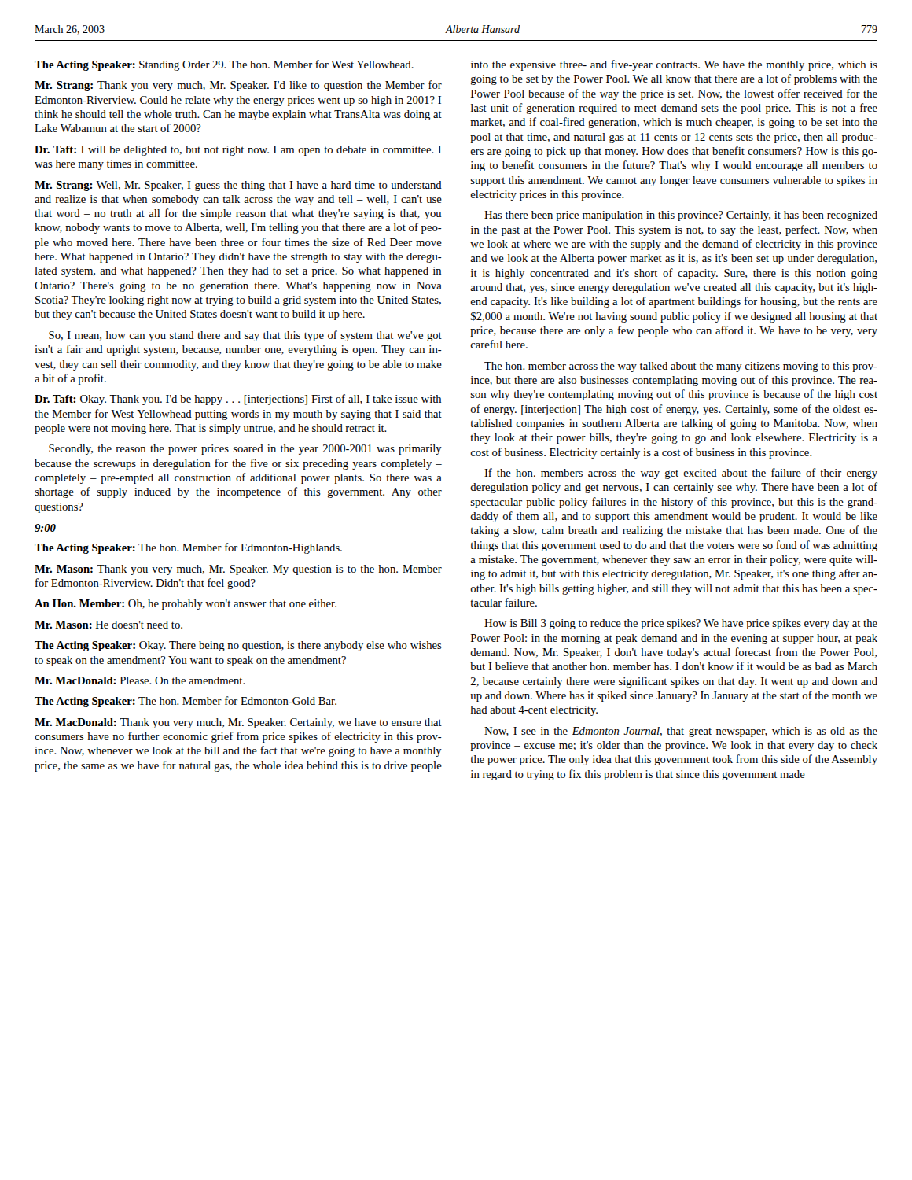March 26, 2003 Alberta Hansard 779
The Acting Speaker: Standing Order 29. The hon. Member for West Yellowhead.
Mr. Strang: Thank you very much, Mr. Speaker. I'd like to question the Member for Edmonton-Riverview. Could he relate why the energy prices went up so high in 2001? I think he should tell the whole truth. Can he maybe explain what TransAlta was doing at Lake Wabamun at the start of 2000?
Dr. Taft: I will be delighted to, but not right now. I am open to debate in committee. I was here many times in committee.
Mr. Strang: Well, Mr. Speaker, I guess the thing that I have a hard time to understand and realize is that when somebody can talk across the way and tell – well, I can't use that word – no truth at all for the simple reason that what they're saying is that, you know, nobody wants to move to Alberta, well, I'm telling you that there are a lot of people who moved here. There have been three or four times the size of Red Deer move here. What happened in Ontario? They didn't have the strength to stay with the deregulated system, and what happened? Then they had to set a price. So what happened in Ontario? There's going to be no generation there. What's happening now in Nova Scotia? They're looking right now at trying to build a grid system into the United States, but they can't because the United States doesn't want to build it up here.
So, I mean, how can you stand there and say that this type of system that we've got isn't a fair and upright system, because, number one, everything is open. They can invest, they can sell their commodity, and they know that they're going to be able to make a bit of a profit.
Dr. Taft: Okay. Thank you. I'd be happy . . . [interjections] First of all, I take issue with the Member for West Yellowhead putting words in my mouth by saying that I said that people were not moving here. That is simply untrue, and he should retract it.
Secondly, the reason the power prices soared in the year 2000-2001 was primarily because the screwups in deregulation for the five or six preceding years completely – completely – pre-empted all construction of additional power plants. So there was a shortage of supply induced by the incompetence of this government. Any other questions?
9:00
The Acting Speaker: The hon. Member for Edmonton-Highlands.
Mr. Mason: Thank you very much, Mr. Speaker. My question is to the hon. Member for Edmonton-Riverview. Didn't that feel good?
An Hon. Member: Oh, he probably won't answer that one either.
Mr. Mason: He doesn't need to.
The Acting Speaker: Okay. There being no question, is there anybody else who wishes to speak on the amendment? You want to speak on the amendment?
Mr. MacDonald: Please. On the amendment.
The Acting Speaker: The hon. Member for Edmonton-Gold Bar.
Mr. MacDonald: Thank you very much, Mr. Speaker. Certainly, we have to ensure that consumers have no further economic grief from price spikes of electricity in this province. Now, whenever we look at the bill and the fact that we're going to have a monthly price, the same as we have for natural gas, the whole idea behind this is to drive people into the expensive three- and five-year contracts. We have the monthly price, which is going to be set by the Power Pool. We all know that there are a lot of problems with the Power Pool because of the way the price is set. Now, the lowest offer received for the last unit of generation required to meet demand sets the pool price. This is not a free market, and if coal-fired generation, which is much cheaper, is going to be set into the pool at that time, and natural gas at 11 cents or 12 cents sets the price, then all producers are going to pick up that money. How does that benefit consumers? How is this going to benefit consumers in the future? That's why I would encourage all members to support this amendment. We cannot any longer leave consumers vulnerable to spikes in electricity prices in this province.
Has there been price manipulation in this province? Certainly, it has been recognized in the past at the Power Pool. This system is not, to say the least, perfect. Now, when we look at where we are with the supply and the demand of electricity in this province and we look at the Alberta power market as it is, as it's been set up under deregulation, it is highly concentrated and it's short of capacity. Sure, there is this notion going around that, yes, since energy deregulation we've created all this capacity, but it's high-end capacity. It's like building a lot of apartment buildings for housing, but the rents are $2,000 a month. We're not having sound public policy if we designed all housing at that price, because there are only a few people who can afford it. We have to be very, very careful here.
The hon. member across the way talked about the many citizens moving to this province, but there are also businesses contemplating moving out of this province. The reason why they're contemplating moving out of this province is because of the high cost of energy. [interjection] The high cost of energy, yes. Certainly, some of the oldest established companies in southern Alberta are talking of going to Manitoba. Now, when they look at their power bills, they're going to go and look elsewhere. Electricity is a cost of business. Electricity certainly is a cost of business in this province.
If the hon. members across the way get excited about the failure of their energy deregulation policy and get nervous, I can certainly see why. There have been a lot of spectacular public policy failures in the history of this province, but this is the granddaddy of them all, and to support this amendment would be prudent. It would be like taking a slow, calm breath and realizing the mistake that has been made. One of the things that this government used to do and that the voters were so fond of was admitting a mistake. The government, whenever they saw an error in their policy, were quite willing to admit it, but with this electricity deregulation, Mr. Speaker, it's one thing after another. It's high bills getting higher, and still they will not admit that this has been a spectacular failure.
How is Bill 3 going to reduce the price spikes? We have price spikes every day at the Power Pool: in the morning at peak demand and in the evening at supper hour, at peak demand. Now, Mr. Speaker, I don't have today's actual forecast from the Power Pool, but I believe that another hon. member has. I don't know if it would be as bad as March 2, because certainly there were significant spikes on that day. It went up and down and up and down. Where has it spiked since January? In January at the start of the month we had about 4-cent electricity.
Now, I see in the Edmonton Journal, that great newspaper, which is as old as the province – excuse me; it's older than the province. We look in that every day to check the power price. The only idea that this government took from this side of the Assembly in regard to trying to fix this problem is that since this government made